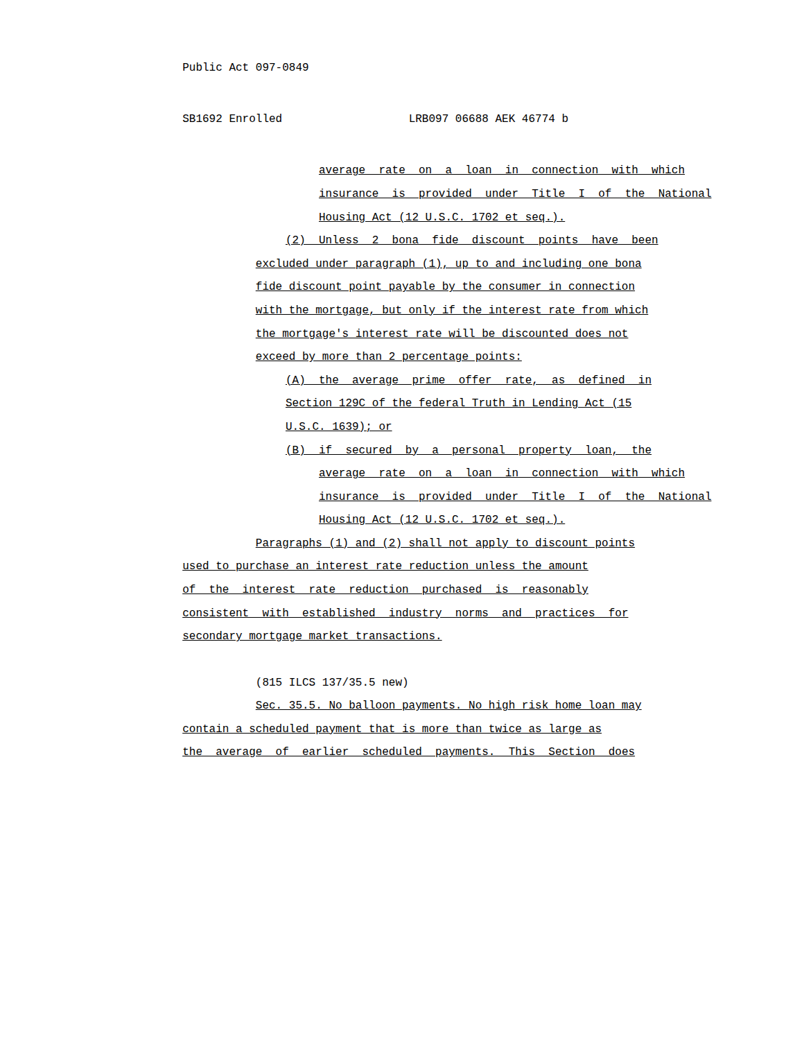Public Act 097-0849
SB1692 Enrolled LRB097 06688 AEK 46774 b
average rate on a loan in connection with which
insurance is provided under Title I of the National
Housing Act (12 U.S.C. 1702 et seq.).
(2) Unless 2 bona fide discount points have been
excluded under paragraph (1), up to and including one bona
fide discount point payable by the consumer in connection
with the mortgage, but only if the interest rate from which
the mortgage's interest rate will be discounted does not
exceed by more than 2 percentage points:
(A) the average prime offer rate, as defined in
Section 129C of the federal Truth in Lending Act (15
U.S.C. 1639); or
(B) if secured by a personal property loan, the
average rate on a loan in connection with which
insurance is provided under Title I of the National
Housing Act (12 U.S.C. 1702 et seq.).
Paragraphs (1) and (2) shall not apply to discount points
used to purchase an interest rate reduction unless the amount
of the interest rate reduction purchased is reasonably
consistent with established industry norms and practices for
secondary mortgage market transactions.
(815 ILCS 137/35.5 new)
Sec. 35.5. No balloon payments. No high risk home loan may
contain a scheduled payment that is more than twice as large as
the average of earlier scheduled payments. This Section does